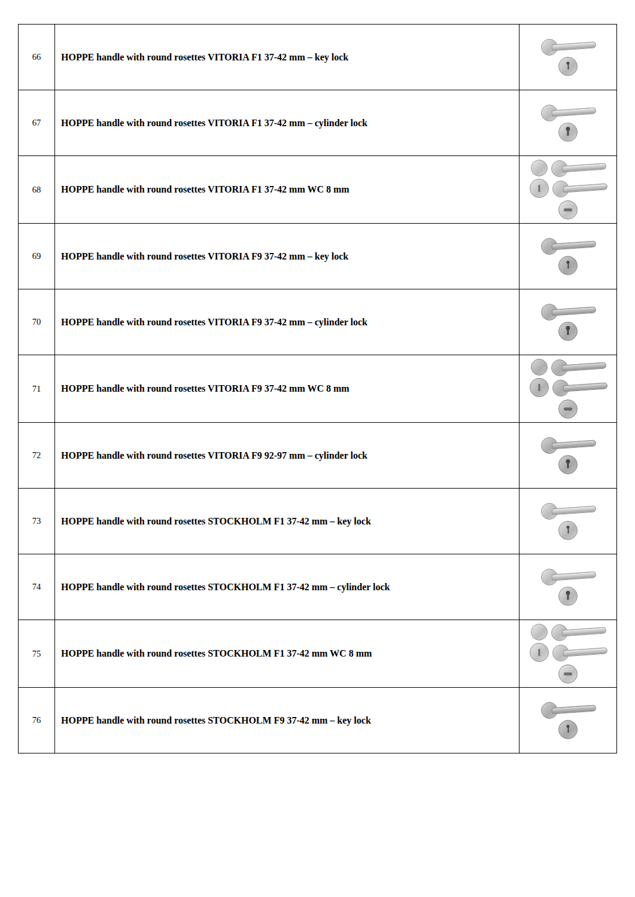| 66 | HOPPE handle with round rosettes VITORIA F1 37-42 mm – key lock | |
| 67 | HOPPE handle with round rosettes VITORIA F1 37-42 mm – cylinder lock | |
| 68 | HOPPE handle with round rosettes VITORIA F1 37-42 mm WC 8 mm | |
| 69 | HOPPE handle with round rosettes VITORIA F9 37-42 mm – key lock | |
| 70 | HOPPE handle with round rosettes VITORIA F9 37-42 mm – cylinder lock | |
| 71 | HOPPE handle with round rosettes VITORIA F9 37-42 mm WC 8 mm | |
| 72 | HOPPE handle with round rosettes VITORIA F9 92-97 mm – cylinder lock | |
| 73 | HOPPE handle with round rosettes STOCKHOLM F1 37-42 mm – key lock | |
| 74 | HOPPE handle with round rosettes STOCKHOLM F1 37-42 mm – cylinder lock | |
| 75 | HOPPE handle with round rosettes STOCKHOLM F1 37-42 mm WC 8 mm | |
| 76 | HOPPE handle with round rosettes STOCKHOLM F9 37-42 mm – key lock | |